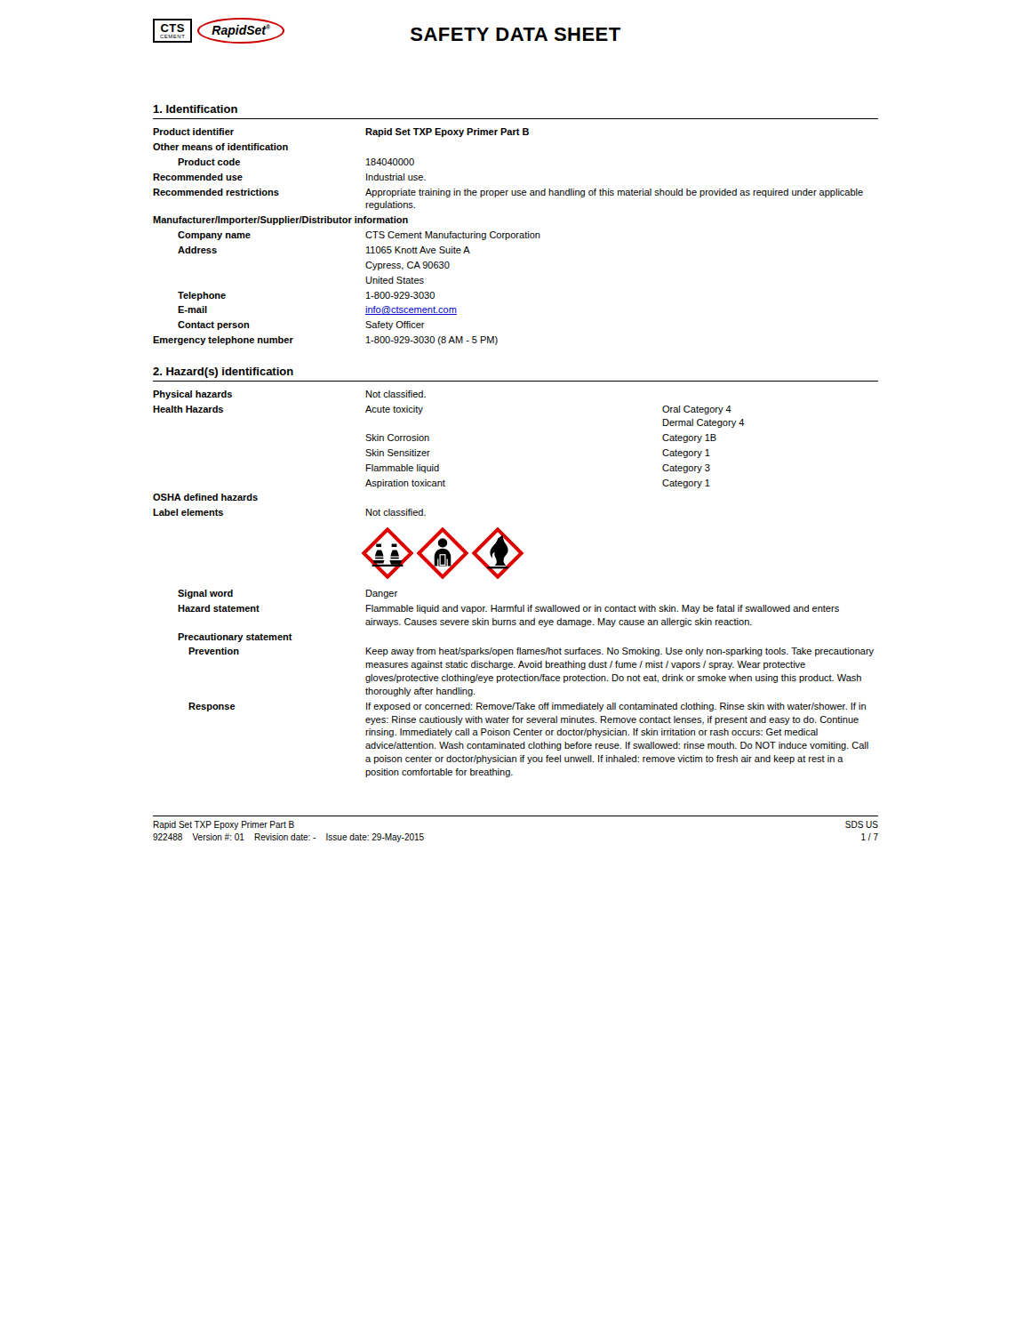CTSCEMENT
RapidSet®
SAFETY DATA SHEET
1. Identification
| Product identifier | Rapid Set TXP Epoxy Primer Part B |
| Other means of identification | |
| Product code | 184040000 |
| Recommended use | Industrial use. |
| Recommended restrictions | Appropriate training in the proper use and handling of this material should be provided as required under applicable regulations. |
| Manufacturer/Importer/Supplier/Distributor information |
| Company name | CTS Cement Manufacturing Corporation |
| Address | 11065 Knott Ave Suite A |
| | Cypress, CA 90630 |
| | United States |
| Telephone | 1-800-929-3030 |
| E-mail | info@ctscement.com |
| Contact person | Safety Officer |
| Emergency telephone number | 1-800-929-3030 (8 AM - 5 PM) |
2. Hazard(s) identification
| Physical hazards | Not classified. |
| Health Hazards | Acute toxicity | Oral Category 4 Dermal Category 4 |
| | Skin Corrosion | Category 1B |
| | Skin Sensitizer | Category 1 |
| | Flammable liquid | Category 3 |
| | Aspiration toxicant | Category 1 |
| OSHA defined hazards | |
| Label elements | Not classified. |
| Signal word | Danger |
| Hazard statement | Flammable liquid and vapor. Harmful if swallowed or in contact with skin. May be fatal if swallowed and enters airways. Causes severe skin burns and eye damage. May cause an allergic skin reaction. |
| Precautionary statement | |
| Prevention | Keep away from heat/sparks/open flames/hot surfaces. No Smoking. Use only non-sparking tools. Take precautionary measures against static discharge. Avoid breathing dust / fume / mist / vapors / spray. Wear protective gloves/protective clothing/eye protection/face protection. Do not eat, drink or smoke when using this product. Wash thoroughly after handling. |
| Response | If exposed or concerned: Remove/Take off immediately all contaminated clothing. Rinse skin with water/shower. If in eyes: Rinse cautiously with water for several minutes. Remove contact lenses, if present and easy to do. Continue rinsing. Immediately call a Poison Center or doctor/physician. If skin irritation or rash occurs: Get medical advice/attention. Wash contaminated clothing before reuse. If swallowed: rinse mouth. Do NOT induce vomiting. Call a poison center or doctor/physician if you feel unwell. If inhaled: remove victim to fresh air and keep at rest in a position comfortable for breathing. |
Rapid Set TXP Epoxy Primer Part B SDS US
922488 Version #: 01 Revision date: - Issue date: 29-May-2015 1 / 7